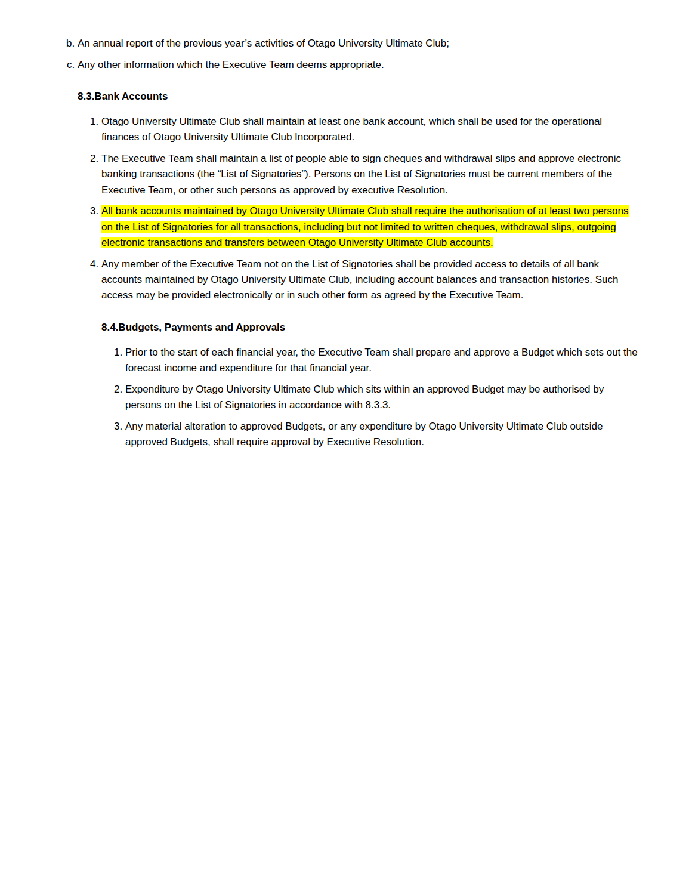An annual report of the previous year’s activities of Otago University Ultimate Club;
Any other information which the Executive Team deems appropriate.
8.3.Bank Accounts
Otago University Ultimate Club shall maintain at least one bank account, which shall be used for the operational finances of Otago University Ultimate Club Incorporated.
The Executive Team shall maintain a list of people able to sign cheques and withdrawal slips and approve electronic banking transactions (the “List of Signatories”). Persons on the List of Signatories must be current members of the Executive Team, or other such persons as approved by executive Resolution.
All bank accounts maintained by Otago University Ultimate Club shall require the authorisation of at least two persons on the List of Signatories for all transactions, including but not limited to written cheques, withdrawal slips, outgoing electronic transactions and transfers between Otago University Ultimate Club accounts.
Any member of the Executive Team not on the List of Signatories shall be provided access to details of all bank accounts maintained by Otago University Ultimate Club, including account balances and transaction histories. Such access may be provided electronically or in such other form as agreed by the Executive Team.
8.4.Budgets, Payments and Approvals
Prior to the start of each financial year, the Executive Team shall prepare and approve a Budget which sets out the forecast income and expenditure for that financial year.
Expenditure by Otago University Ultimate Club which sits within an approved Budget may be authorised by persons on the List of Signatories in accordance with 8.3.3.
Any material alteration to approved Budgets, or any expenditure by Otago University Ultimate Club outside approved Budgets, shall require approval by Executive Resolution.